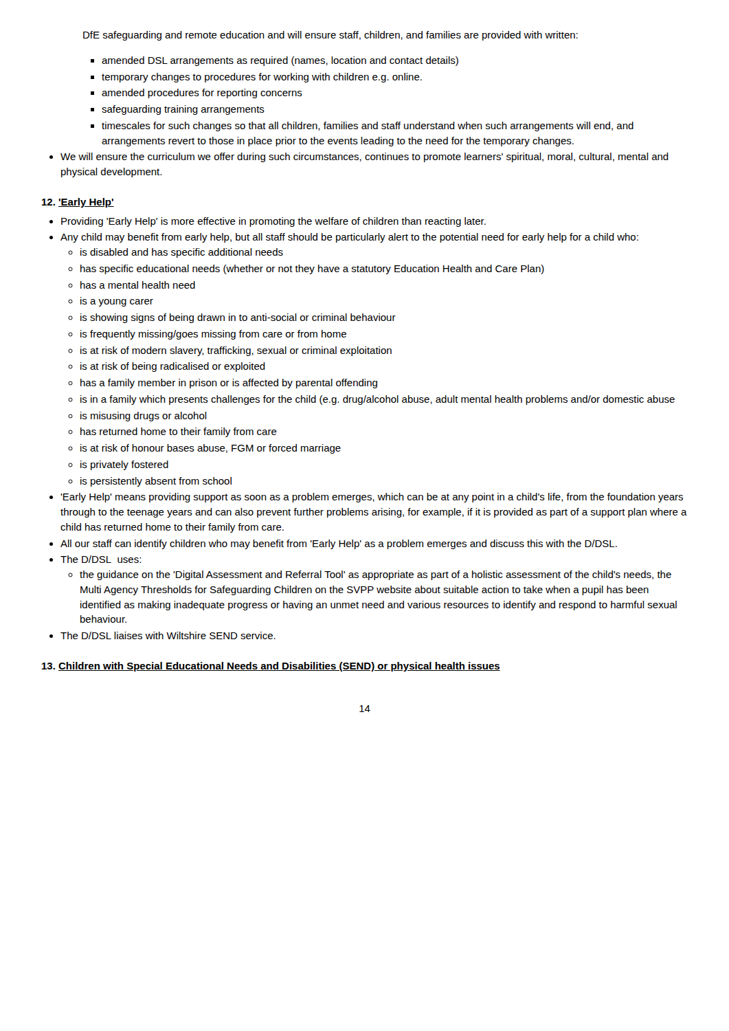DfE safeguarding and remote education and will ensure staff, children, and families are provided with written:
amended DSL arrangements as required (names, location and contact details)
temporary changes to procedures for working with children e.g. online.
amended procedures for reporting concerns
safeguarding training arrangements
timescales for such changes so that all children, families and staff understand when such arrangements will end, and arrangements revert to those in place prior to the events leading to the need for the temporary changes.
We will ensure the curriculum we offer during such circumstances, continues to promote learners' spiritual, moral, cultural, mental and physical development.
12. 'Early Help'
Providing 'Early Help' is more effective in promoting the welfare of children than reacting later.
Any child may benefit from early help, but all staff should be particularly alert to the potential need for early help for a child who:
is disabled and has specific additional needs
has specific educational needs (whether or not they have a statutory Education Health and Care Plan)
has a mental health need
is a young carer
is showing signs of being drawn in to anti-social or criminal behaviour
is frequently missing/goes missing from care or from home
is at risk of modern slavery, trafficking, sexual or criminal exploitation
is at risk of being radicalised or exploited
has a family member in prison or is affected by parental offending
is in a family which presents challenges for the child (e.g. drug/alcohol abuse, adult mental health problems and/or domestic abuse
is misusing drugs or alcohol
has returned home to their family from care
is at risk of honour bases abuse, FGM or forced marriage
is privately fostered
is persistently absent from school
'Early Help' means providing support as soon as a problem emerges, which can be at any point in a child's life, from the foundation years through to the teenage years and can also prevent further problems arising, for example, if it is provided as part of a support plan where a child has returned home to their family from care.
All our staff can identify children who may benefit from 'Early Help' as a problem emerges and discuss this with the D/DSL.
The D/DSL uses:
the guidance on the 'Digital Assessment and Referral Tool' as appropriate as part of a holistic assessment of the child's needs, the Multi Agency Thresholds for Safeguarding Children on the SVPP website about suitable action to take when a pupil has been identified as making inadequate progress or having an unmet need and various resources to identify and respond to harmful sexual behaviour.
The D/DSL liaises with Wiltshire SEND service.
13. Children with Special Educational Needs and Disabilities (SEND) or physical health issues
14